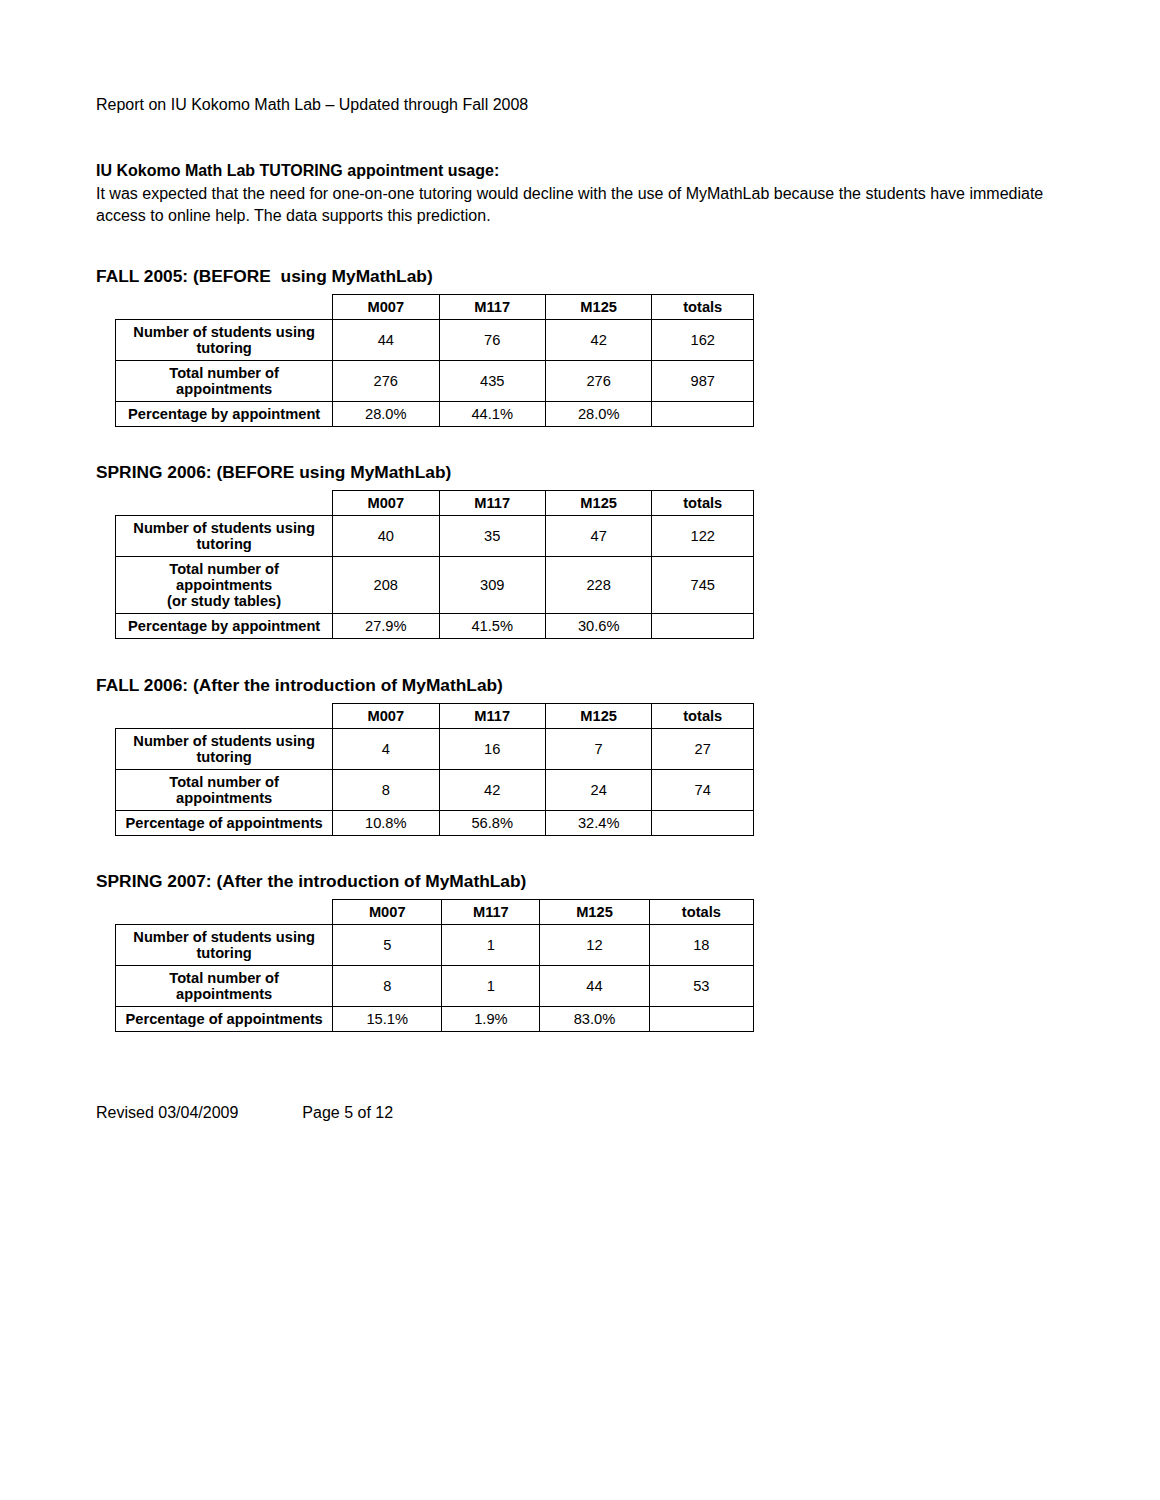Report on IU Kokomo Math Lab – Updated through Fall 2008
IU Kokomo Math Lab TUTORING appointment usage:
It was expected that the need for one-on-one tutoring would decline with the use of MyMathLab because the students have immediate access to online help. The data supports this prediction.
FALL 2005: (BEFORE using MyMathLab)
| | M007 | M117 | M125 | totals |
| --- | --- | --- | --- | --- |
| Number of students using tutoring | 44 | 76 | 42 | 162 |
| Total number of appointments | 276 | 435 | 276 | 987 |
| Percentage by appointment | 28.0% | 44.1% | 28.0% | |
SPRING 2006: (BEFORE using MyMathLab)
| | M007 | M117 | M125 | totals |
| --- | --- | --- | --- | --- |
| Number of students using tutoring | 40 | 35 | 47 | 122 |
| Total number of appointments (or study tables) | 208 | 309 | 228 | 745 |
| Percentage by appointment | 27.9% | 41.5% | 30.6% | |
FALL 2006: (After the introduction of MyMathLab)
| | M007 | M117 | M125 | totals |
| --- | --- | --- | --- | --- |
| Number of students using tutoring | 4 | 16 | 7 | 27 |
| Total number of appointments | 8 | 42 | 24 | 74 |
| Percentage of appointments | 10.8% | 56.8% | 32.4% | |
SPRING 2007: (After the introduction of MyMathLab)
| | M007 | M117 | M125 | totals |
| --- | --- | --- | --- | --- |
| Number of students using tutoring | 5 | 1 | 12 | 18 |
| Total number of appointments | 8 | 1 | 44 | 53 |
| Percentage of appointments | 15.1% | 1.9% | 83.0% | |
Revised 03/04/2009 Page 5 of 12